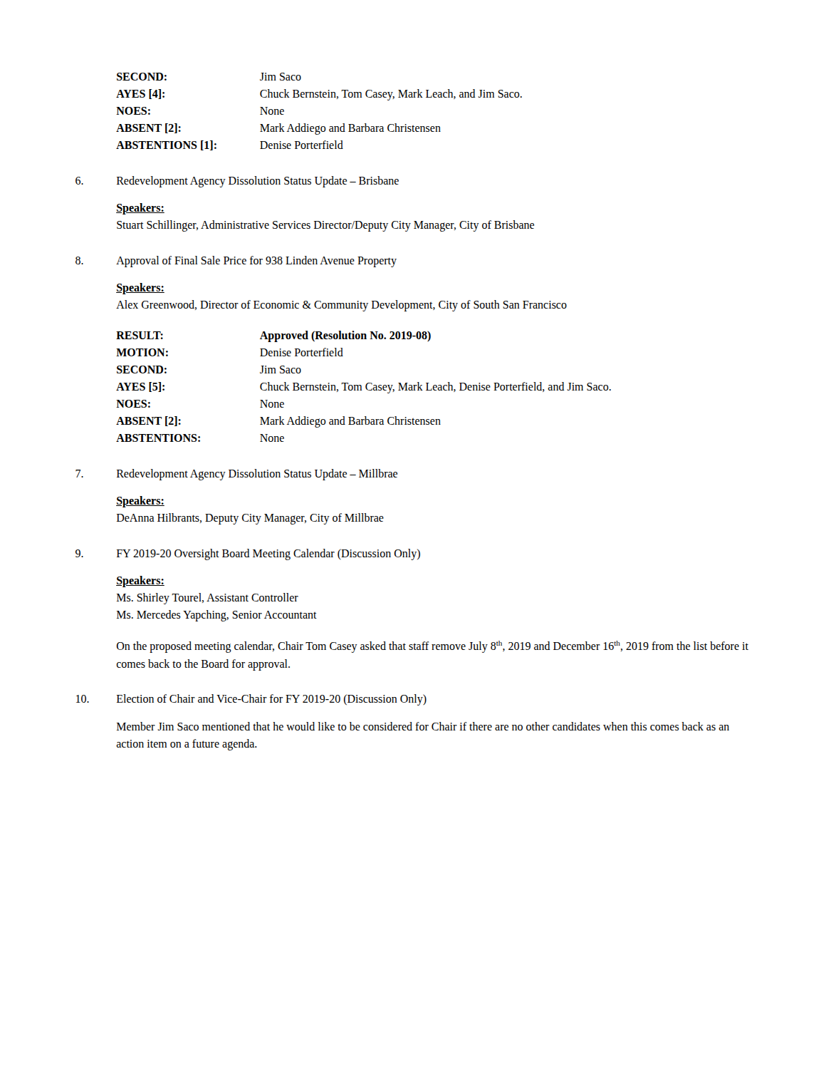SECOND:
Jim Saco
AYES [4]:
Chuck Bernstein, Tom Casey, Mark Leach, and Jim Saco.
NOES:
None
ABSENT [2]:
Mark Addiego and Barbara Christensen
ABSTENTIONS [1]:
Denise Porterfield
6.
Redevelopment Agency Dissolution Status Update – Brisbane
Speakers:
Stuart Schillinger, Administrative Services Director/Deputy City Manager, City of Brisbane
8.
Approval of Final Sale Price for 938 Linden Avenue Property
Speakers:
Alex Greenwood, Director of Economic & Community Development, City of South San Francisco
RESULT:
Approved (Resolution No. 2019-08)
MOTION:
Denise Porterfield
SECOND:
Jim Saco
AYES [5]:
Chuck Bernstein, Tom Casey, Mark Leach, Denise Porterfield, and Jim Saco.
NOES:
None
ABSENT [2]:
Mark Addiego and Barbara Christensen
ABSTENTIONS:
None
7.
Redevelopment Agency Dissolution Status Update – Millbrae
Speakers:
DeAnna Hilbrants, Deputy City Manager, City of Millbrae
9.
FY 2019-20 Oversight Board Meeting Calendar (Discussion Only)
Speakers:
Ms. Shirley Tourel, Assistant Controller
Ms. Mercedes Yapching, Senior Accountant
On the proposed meeting calendar, Chair Tom Casey asked that staff remove July 8th, 2019 and December 16th, 2019 from the list before it comes back to the Board for approval.
10.
Election of Chair and Vice-Chair for FY 2019-20 (Discussion Only)
Member Jim Saco mentioned that he would like to be considered for Chair if there are no other candidates when this comes back as an action item on a future agenda.